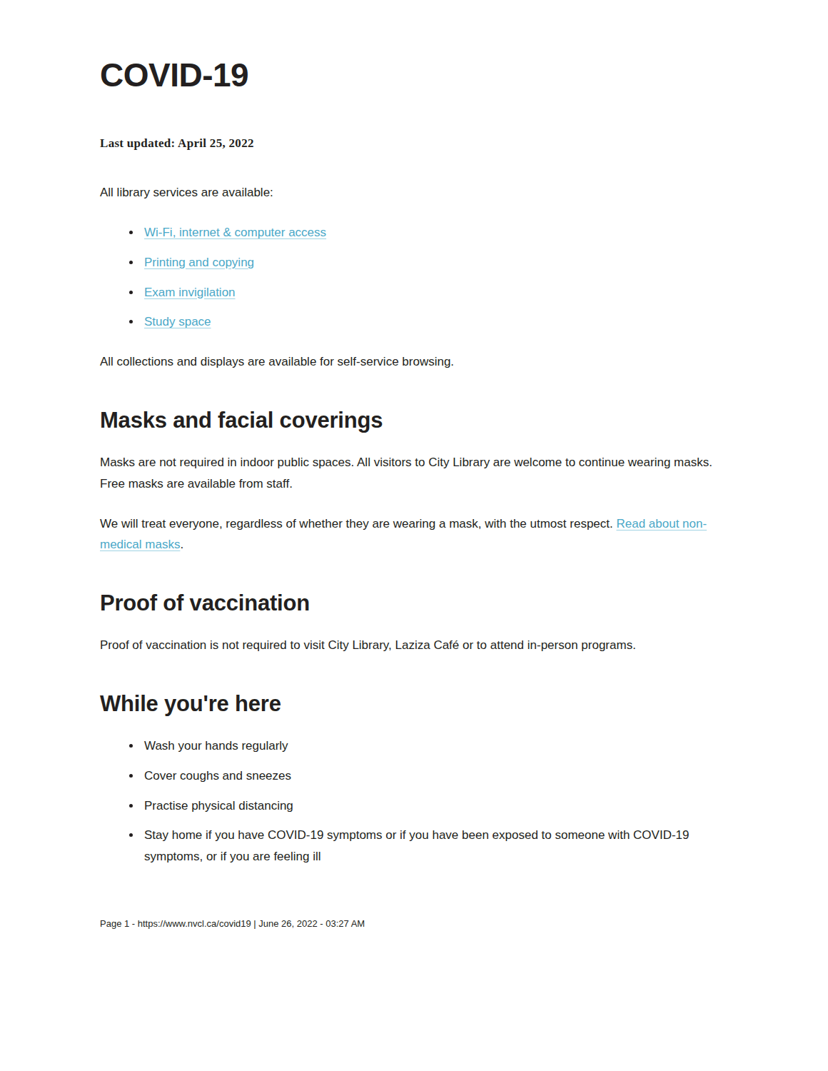COVID-19
Last updated: April 25, 2022
All library services are available:
Wi-Fi, internet & computer access
Printing and copying
Exam invigilation
Study space
All collections and displays are available for self-service browsing.
Masks and facial coverings
Masks are not required in indoor public spaces. All visitors to City Library are welcome to continue wearing masks. Free masks are available from staff.
We will treat everyone, regardless of whether they are wearing a mask, with the utmost respect. Read about non-medical masks.
Proof of vaccination
Proof of vaccination is not required to visit City Library, Laziza Café or to attend in-person programs.
While you're here
Wash your hands regularly
Cover coughs and sneezes
Practise physical distancing
Stay home if you have COVID-19 symptoms or if you have been exposed to someone with COVID-19 symptoms, or if you are feeling ill
Page 1 - https://www.nvcl.ca/covid19 | June 26, 2022 - 03:27 AM